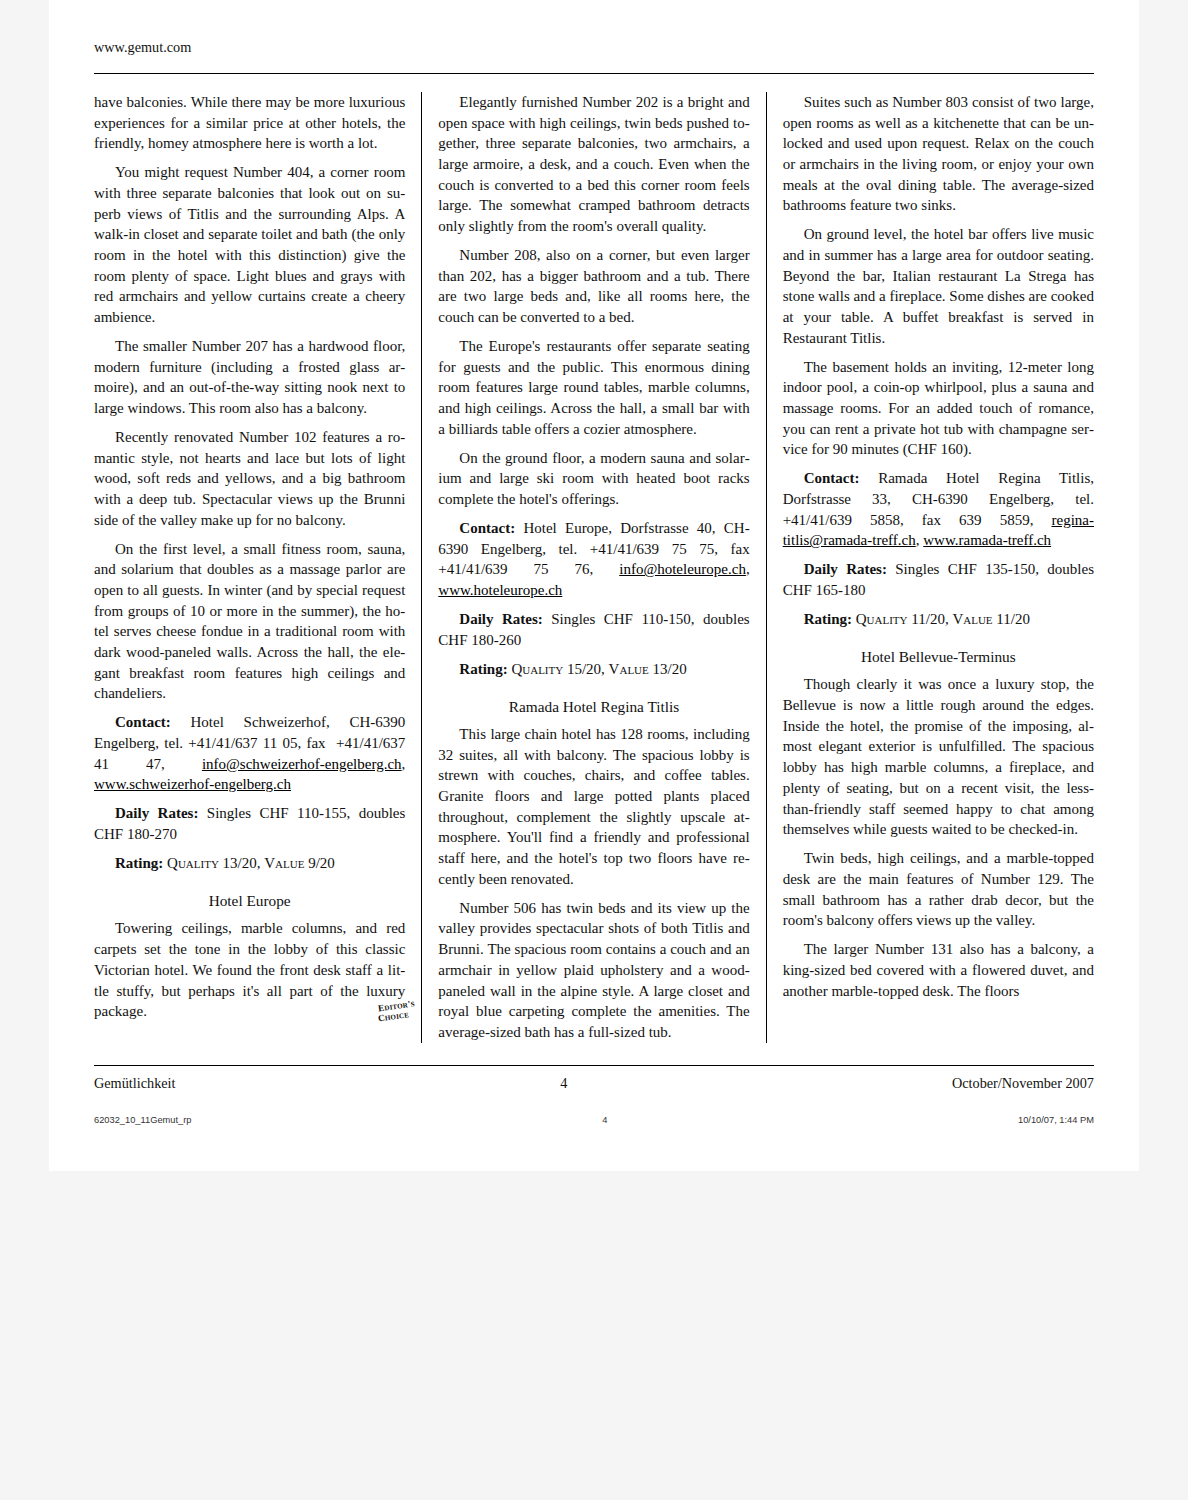www.gemut.com
have balconies. While there may be more luxurious experiences for a similar price at other hotels, the friendly, homey atmosphere here is worth a lot.
You might request Number 404, a corner room with three separate balconies that look out on superb views of Titlis and the surrounding Alps. A walk-in closet and separate toilet and bath (the only room in the hotel with this distinction) give the room plenty of space. Light blues and grays with red armchairs and yellow curtains create a cheery ambience.
The smaller Number 207 has a hardwood floor, modern furniture (including a frosted glass armoire), and an out-of-the-way sitting nook next to large windows. This room also has a balcony.
Recently renovated Number 102 features a romantic style, not hearts and lace but lots of light wood, soft reds and yellows, and a big bathroom with a deep tub. Spectacular views up the Brunni side of the valley make up for no balcony.
On the first level, a small fitness room, sauna, and solarium that doubles as a massage parlor are open to all guests. In winter (and by special request from groups of 10 or more in the summer), the hotel serves cheese fondue in a traditional room with dark wood-paneled walls. Across the hall, the elegant breakfast room features high ceilings and chandeliers.
Contact: Hotel Schweizerhof, CH-6390 Engelberg, tel. +41/41/637 11 05, fax +41/41/637 41 47, info@schweizerhof-engelberg.ch, www.schweizerhof-engelberg.ch
Daily Rates: Singles CHF 110-155, doubles CHF 180-270
Rating: Quality 13/20, Value 9/20
Hotel Europe
Towering ceilings, marble columns, and red carpets set the tone in the lobby of this classic Victorian hotel. We found the front desk staff a little stuffy, but perhaps it's all part of the luxury package.Editor's Choice
Elegantly furnished Number 202 is a bright and open space with high ceilings, twin beds pushed together, three separate balconies, two armchairs, a large armoire, a desk, and a couch. Even when the couch is converted to a bed this corner room feels large. The somewhat cramped bathroom detracts only slightly from the room's overall quality.
Number 208, also on a corner, but even larger than 202, has a bigger bathroom and a tub. There are two large beds and, like all rooms here, the couch can be converted to a bed.
The Europe's restaurants offer separate seating for guests and the public. This enormous dining room features large round tables, marble columns, and high ceilings. Across the hall, a small bar with a billiards table offers a cozier atmosphere.
On the ground floor, a modern sauna and solarium and large ski room with heated boot racks complete the hotel's offerings.
Contact: Hotel Europe, Dorfstrasse 40, CH-6390 Engelberg, tel. +41/41/639 75 75, fax +41/41/639 75 76, info@hoteleurope.ch, www.hoteleurope.ch
Daily Rates: Singles CHF 110-150, doubles CHF 180-260
Rating: Quality 15/20, Value 13/20
Ramada Hotel Regina Titlis
This large chain hotel has 128 rooms, including 32 suites, all with balcony. The spacious lobby is strewn with couches, chairs, and coffee tables. Granite floors and large potted plants placed throughout, complement the slightly upscale atmosphere. You'll find a friendly and professional staff here, and the hotel's top two floors have recently been renovated.
Number 506 has twin beds and its view up the valley provides spectacular shots of both Titlis and Brunni. The spacious room contains a couch and an armchair in yellow plaid upholstery and a wood-paneled wall in the alpine style. A large closet and royal blue carpeting complete the amenities. The average-sized bath has a full-sized tub.
Suites such as Number 803 consist of two large, open rooms as well as a kitchenette that can be unlocked and used upon request. Relax on the couch or armchairs in the living room, or enjoy your own meals at the oval dining table. The average-sized bathrooms feature two sinks.
On ground level, the hotel bar offers live music and in summer has a large area for outdoor seating. Beyond the bar, Italian restaurant La Strega has stone walls and a fireplace. Some dishes are cooked at your table. A buffet breakfast is served in Restaurant Titlis.
The basement holds an inviting, 12-meter long indoor pool, a coin-op whirlpool, plus a sauna and massage rooms. For an added touch of romance, you can rent a private hot tub with champagne service for 90 minutes (CHF 160).
Contact: Ramada Hotel Regina Titlis, Dorfstrasse 33, CH-6390 Engelberg, tel. +41/41/639 5858, fax 639 5859, regina-titlis@ramada-treff.ch, www.ramada-treff.ch
Daily Rates: Singles CHF 135-150, doubles CHF 165-180
Rating: Quality 11/20, Value 11/20
Hotel Bellevue-Terminus
Though clearly it was once a luxury stop, the Bellevue is now a little rough around the edges. Inside the hotel, the promise of the imposing, almost elegant exterior is unfulfilled. The spacious lobby has high marble columns, a fireplace, and plenty of seating, but on a recent visit, the less-than-friendly staff seemed happy to chat among themselves while guests waited to be checked-in.
Twin beds, high ceilings, and a marble-topped desk are the main features of Number 129. The small bathroom has a rather drab decor, but the room's balcony offers views up the valley.
The larger Number 131 also has a balcony, a king-sized bed covered with a flowered duvet, and another marble-topped desk. The floors
Gemütlichkeit 4 October/November 2007
62032_10_11Gemut_rp 4 10/10/07, 1:44 PM